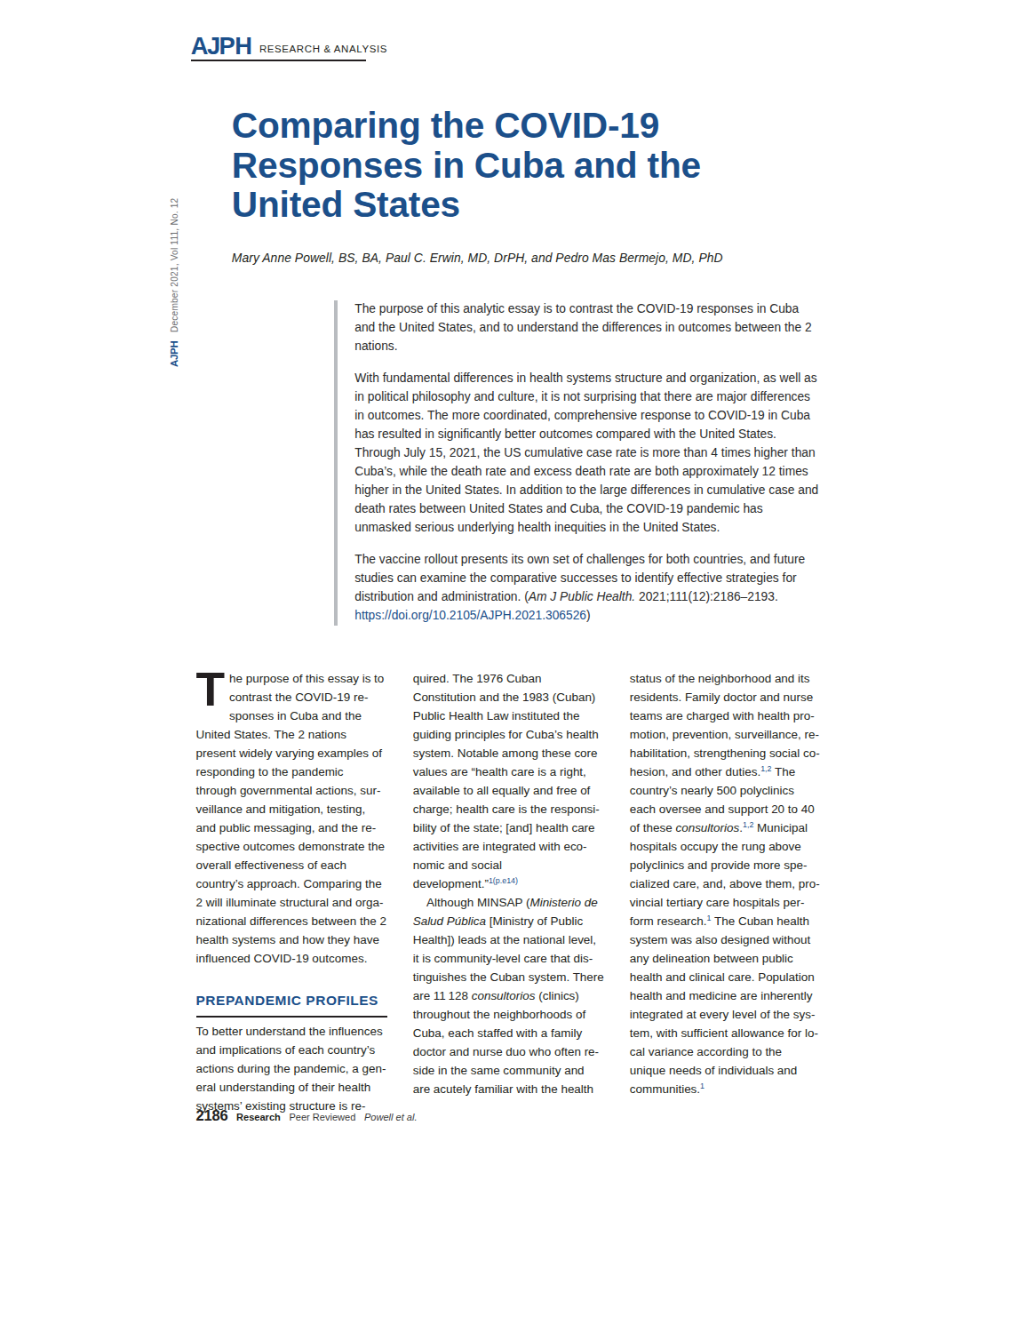AJPH
RESEARCH & ANALYSIS
Comparing the COVID-19 Responses in Cuba and the United States
Mary Anne Powell, BS, BA, Paul C. Erwin, MD, DrPH, and Pedro Mas Bermejo, MD, PhD
The purpose of this analytic essay is to contrast the COVID-19 responses in Cuba and the United States, and to understand the differences in outcomes between the 2 nations.
With fundamental differences in health systems structure and organization, as well as in political philosophy and culture, it is not surprising that there are major differences in outcomes. The more coordinated, comprehensive response to COVID-19 in Cuba has resulted in significantly better outcomes compared with the United States. Through July 15, 2021, the US cumulative case rate is more than 4 times higher than Cuba’s, while the death rate and excess death rate are both approximately 12 times higher in the United States. In addition to the large differences in cumulative case and death rates between United States and Cuba, the COVID-19 pandemic has unmasked serious underlying health inequities in the United States.
The vaccine rollout presents its own set of challenges for both countries, and future studies can examine the comparative successes to identify effective strategies for distribution and administration. (Am J Public Health. 2021;111(12):2186–2193. https://doi.org/10.2105/AJPH.2021.306526)
The purpose of this essay is to contrast the COVID-19 responses in Cuba and the United States. The 2 nations present widely varying examples of responding to the pandemic through governmental actions, surveillance and mitigation, testing, and public messaging, and the respective outcomes demonstrate the overall effectiveness of each country’s approach. Comparing the 2 will illuminate structural and organizational differences between the 2 health systems and how they have influenced COVID-19 outcomes.
Prepandemic Profiles
To better understand the influences and implications of each country’s actions during the pandemic, a general understanding of their health systems’ existing structure is required. The 1976 Cuban Constitution and the 1983 (Cuban) Public Health Law instituted the guiding principles for Cuba’s health system. Notable among these core values are “health care is a right, available to all equally and free of charge; health care is the responsibility of the state; [and] health care activities are integrated with economic and social development.”1(p.e14)
Although MINSAP (Ministerio de Salud Pública [Ministry of Public Health]) leads at the national level, it is community-level care that distinguishes the Cuban system. There are 11 128 consultorios (clinics) throughout the neighborhoods of Cuba, each staffed with a family doctor and nurse duo who often reside in the same community and are acutely familiar with the health status of the neighborhood and its residents. Family doctor and nurse teams are charged with health promotion, prevention, surveillance, rehabilitation, strengthening social cohesion, and other duties.1,2 The country’s nearly 500 polyclinics each oversee and support 20 to 40 of these consultorios.1,2 Municipal hospitals occupy the rung above polyclinics and provide more specialized care, and, above them, provincial tertiary care hospitals perform research.1 The Cuban health system was also designed without any delineation between public health and clinical care. Population health and medicine are inherently integrated at every level of the system, with sufficient allowance for local variance according to the unique needs of individuals and communities.1
AJPHDecember 2021, Vol 111, No. 12
2186 Research Peer Reviewed Powell et al.